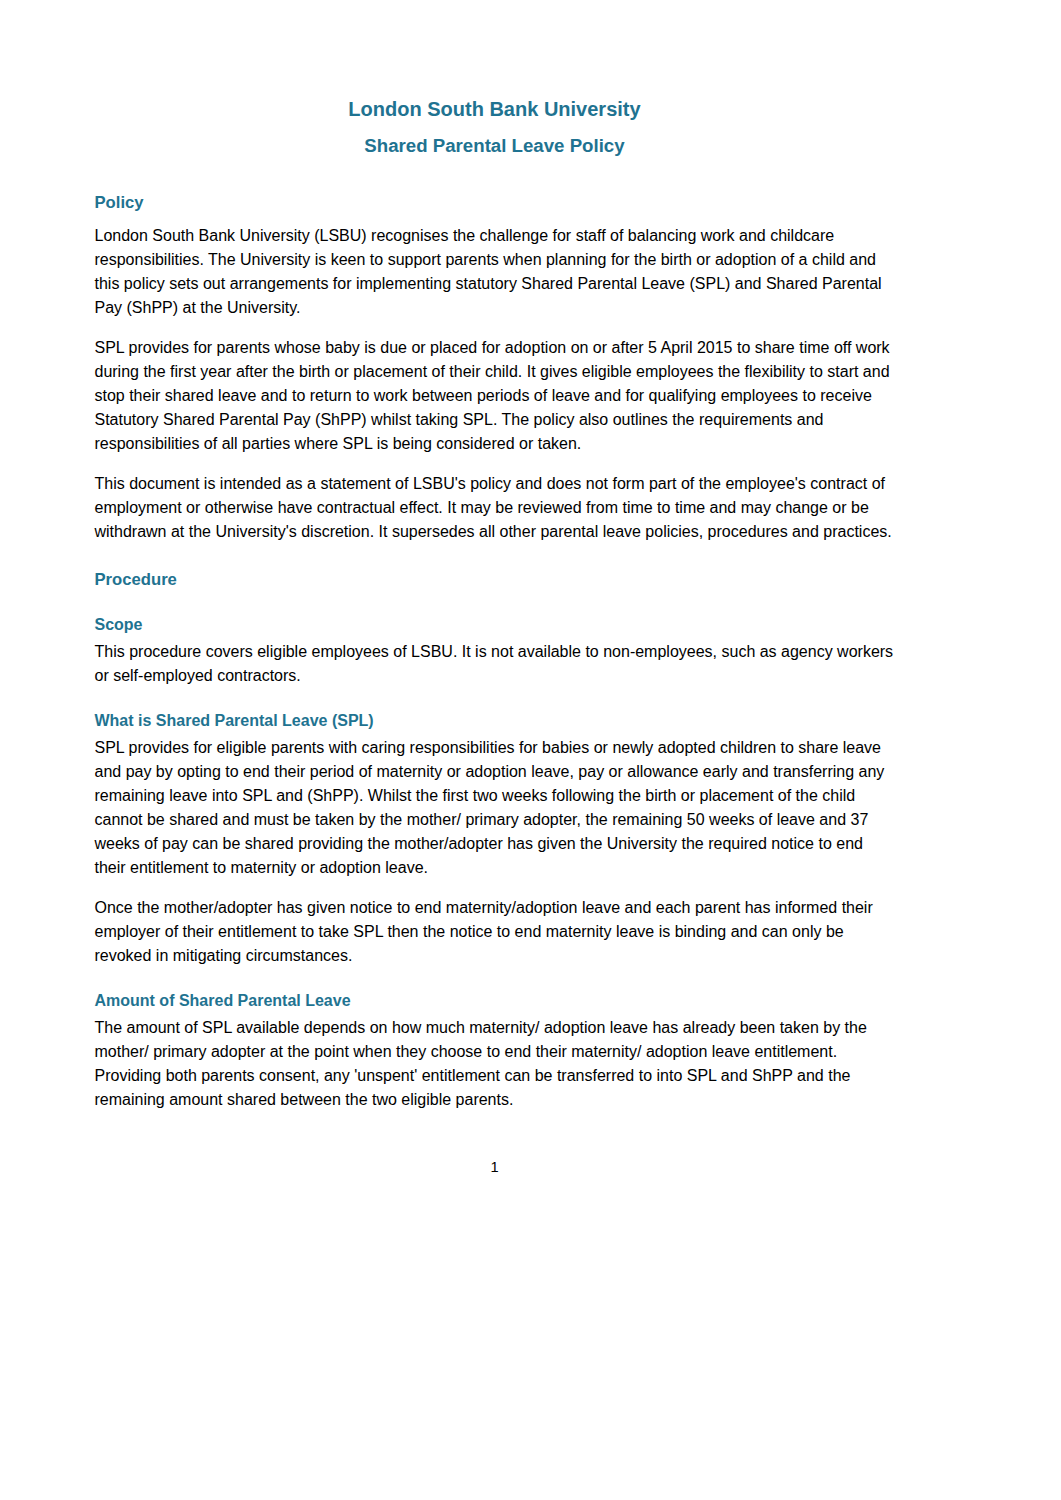London South Bank University
Shared Parental Leave Policy
Policy
London South Bank University (LSBU) recognises the challenge for staff of balancing work and childcare responsibilities. The University is keen to support parents when planning for the birth or adoption of a child and this policy sets out arrangements for implementing statutory Shared Parental Leave (SPL) and Shared Parental Pay (ShPP) at the University.
SPL provides for parents whose baby is due or placed for adoption on or after 5 April 2015 to share time off work during the first year after the birth or placement of their child. It gives eligible employees the flexibility to start and stop their shared leave and to return to work between periods of leave and for qualifying employees to receive Statutory Shared Parental Pay (ShPP) whilst taking SPL. The policy also outlines the requirements and responsibilities of all parties where SPL is being considered or taken.
This document is intended as a statement of LSBU's policy and does not form part of the employee's contract of employment or otherwise have contractual effect. It may be reviewed from time to time and may change or be withdrawn at the University's discretion. It supersedes all other parental leave policies, procedures and practices.
Procedure
Scope
This procedure covers eligible employees of LSBU. It is not available to non-employees, such as agency workers or self-employed contractors.
What is Shared Parental Leave (SPL)
SPL provides for eligible parents with caring responsibilities for babies or newly adopted children to share leave and pay by opting to end their period of maternity or adoption leave, pay or allowance early and transferring any remaining leave into SPL and (ShPP). Whilst the first two weeks following the birth or placement of the child cannot be shared and must be taken by the mother/ primary adopter, the remaining 50 weeks of leave and 37 weeks of pay can be shared providing the mother/adopter has given the University the required notice to end their entitlement to maternity or adoption leave.
Once the mother/adopter has given notice to end maternity/adoption leave and each parent has informed their employer of their entitlement to take SPL then the notice to end maternity leave is binding and can only be revoked in mitigating circumstances.
Amount of Shared Parental Leave
The amount of SPL available depends on how much maternity/ adoption leave has already been taken by the mother/ primary adopter at the point when they choose to end their maternity/ adoption leave entitlement. Providing both parents consent, any 'unspent' entitlement can be transferred to into SPL and ShPP and the remaining amount shared between the two eligible parents.
1